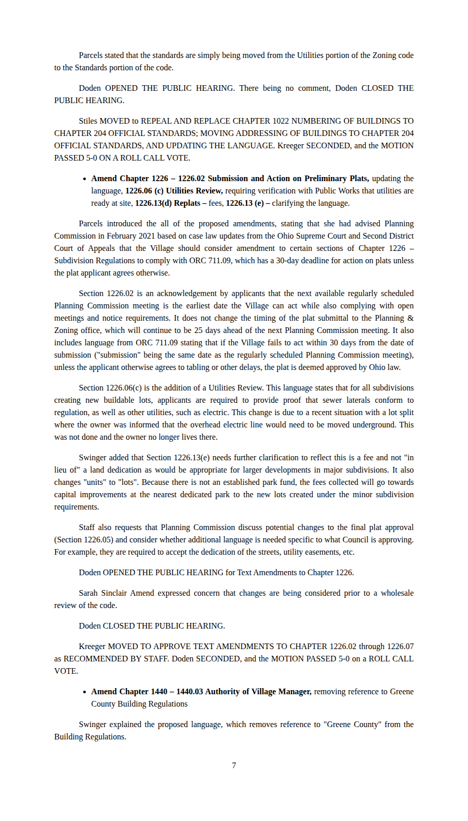Parcels stated that the standards are simply being moved from the Utilities portion of the Zoning code to the Standards portion of the code.
Doden OPENED THE PUBLIC HEARING. There being no comment, Doden CLOSED THE PUBLIC HEARING.
Stiles MOVED to REPEAL AND REPLACE CHAPTER 1022 NUMBERING OF BUILDINGS TO CHAPTER 204 OFFICIAL STANDARDS; MOVING ADDRESSING OF BUILDINGS TO CHAPTER 204 OFFICIAL STANDARDS, AND UPDATING THE LANGUAGE. Kreeger SECONDED, and the MOTION PASSED 5-0 ON A ROLL CALL VOTE.
Amend Chapter 1226 – 1226.02 Submission and Action on Preliminary Plats, updating the language, 1226.06 (c) Utilities Review, requiring verification with Public Works that utilities are ready at site, 1226.13(d) Replats – fees, 1226.13 (e) – clarifying the language.
Parcels introduced the all of the proposed amendments, stating that she had advised Planning Commission in February 2021 based on case law updates from the Ohio Supreme Court and Second District Court of Appeals that the Village should consider amendment to certain sections of Chapter 1226 – Subdivision Regulations to comply with ORC 711.09, which has a 30-day deadline for action on plats unless the plat applicant agrees otherwise.
Section 1226.02 is an acknowledgement by applicants that the next available regularly scheduled Planning Commission meeting is the earliest date the Village can act while also complying with open meetings and notice requirements. It does not change the timing of the plat submittal to the Planning & Zoning office, which will continue to be 25 days ahead of the next Planning Commission meeting. It also includes language from ORC 711.09 stating that if the Village fails to act within 30 days from the date of submission ("submission" being the same date as the regularly scheduled Planning Commission meeting), unless the applicant otherwise agrees to tabling or other delays, the plat is deemed approved by Ohio law.
Section 1226.06(c) is the addition of a Utilities Review. This language states that for all subdivisions creating new buildable lots, applicants are required to provide proof that sewer laterals conform to regulation, as well as other utilities, such as electric. This change is due to a recent situation with a lot split where the owner was informed that the overhead electric line would need to be moved underground. This was not done and the owner no longer lives there.
Swinger added that Section 1226.13(e) needs further clarification to reflect this is a fee and not "in lieu of" a land dedication as would be appropriate for larger developments in major subdivisions. It also changes "units" to "lots". Because there is not an established park fund, the fees collected will go towards capital improvements at the nearest dedicated park to the new lots created under the minor subdivision requirements.
Staff also requests that Planning Commission discuss potential changes to the final plat approval (Section 1226.05) and consider whether additional language is needed specific to what Council is approving. For example, they are required to accept the dedication of the streets, utility easements, etc.
Doden OPENED THE PUBLIC HEARING for Text Amendments to Chapter 1226.
Sarah Sinclair Amend expressed concern that changes are being considered prior to a wholesale review of the code.
Doden CLOSED THE PUBLIC HEARING.
Kreeger MOVED TO APPROVE TEXT AMENDMENTS TO CHAPTER 1226.02 through 1226.07 as RECOMMENDED BY STAFF. Doden SECONDED, and the MOTION PASSED 5-0 on a ROLL CALL VOTE.
Amend Chapter 1440 – 1440.03 Authority of Village Manager, removing reference to Greene County Building Regulations
Swinger explained the proposed language, which removes reference to "Greene County" from the Building Regulations.
7